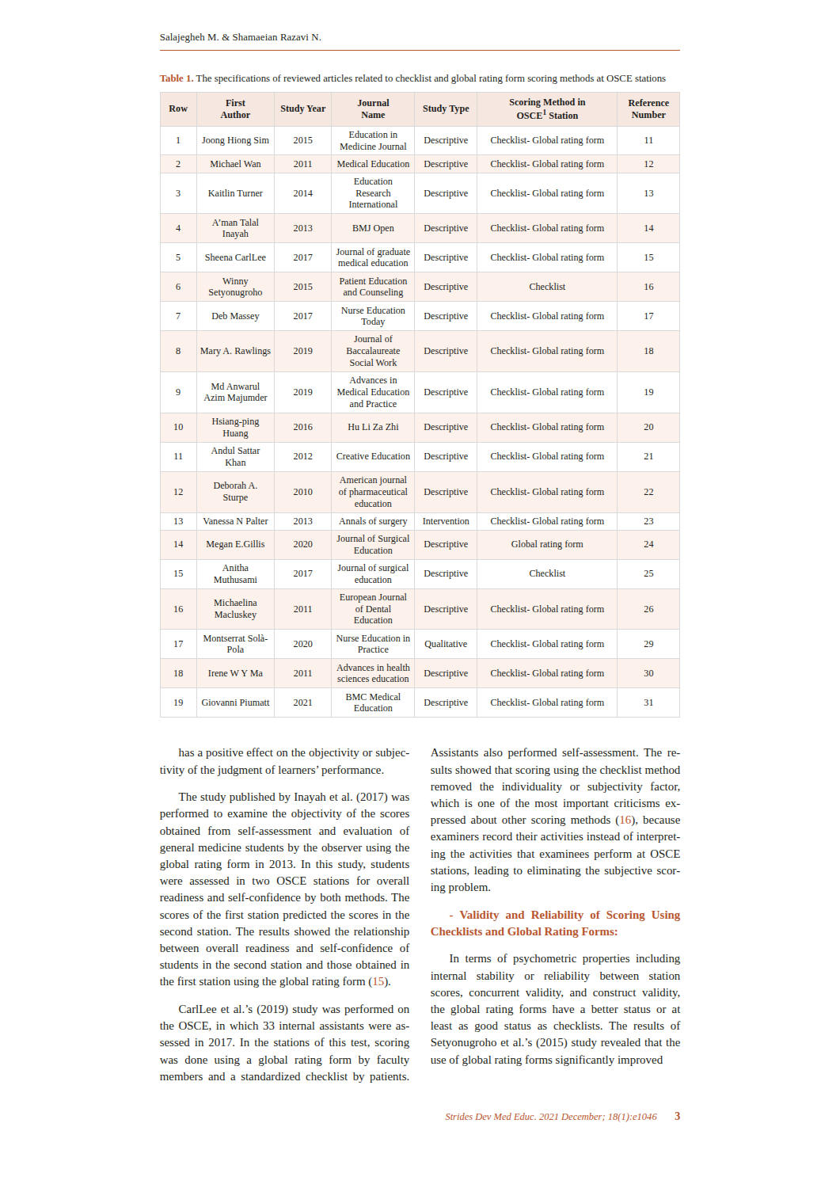Salajegheh M. & Shamaeian Razavi N.
Table 1. The specifications of reviewed articles related to checklist and global rating form scoring methods at OSCE stations
| Row | First Author | Study Year | Journal Name | Study Type | Scoring Method in OSCE 1 Station | Reference Number |
| --- | --- | --- | --- | --- | --- | --- |
| 1 | Joong Hiong Sim | 2015 | Education in Medicine Journal | Descriptive | Checklist- Global rating form | 11 |
| 2 | Michael Wan | 2011 | Medical Education | Descriptive | Checklist- Global rating form | 12 |
| 3 | Kaitlin Turner | 2014 | Education Research International | Descriptive | Checklist- Global rating form | 13 |
| 4 | A’man Talal Inayah | 2013 | BMJ Open | Descriptive | Checklist- Global rating form | 14 |
| 5 | Sheena CarlLee | 2017 | Journal of graduate medical education | Descriptive | Checklist- Global rating form | 15 |
| 6 | Winny Setyonugroho | 2015 | Patient Education and Counseling | Descriptive | Checklist | 16 |
| 7 | Deb Massey | 2017 | Nurse Education Today | Descriptive | Checklist- Global rating form | 17 |
| 8 | Mary A. Rawlings | 2019 | Journal of Baccalaureate Social Work | Descriptive | Checklist- Global rating form | 18 |
| 9 | Md Anwarul Azim Majumder | 2019 | Advances in Medical Education and Practice | Descriptive | Checklist- Global rating form | 19 |
| 10 | Hsiang-ping Huang | 2016 | Hu Li Za Zhi | Descriptive | Checklist- Global rating form | 20 |
| 11 | Andul Sattar Khan | 2012 | Creative Education | Descriptive | Checklist- Global rating form | 21 |
| 12 | Deborah A. Sturpe | 2010 | American journal of pharmaceutical education | Descriptive | Checklist- Global rating form | 22 |
| 13 | Vanessa N Palter | 2013 | Annals of surgery | Intervention | Checklist- Global rating form | 23 |
| 14 | Megan E.Gillis | 2020 | Journal of Surgical Education | Descriptive | Global rating form | 24 |
| 15 | Anitha Muthusami | 2017 | Journal of surgical education | Descriptive | Checklist | 25 |
| 16 | Michaelina Macluskey | 2011 | European Journal of Dental Education | Descriptive | Checklist- Global rating form | 26 |
| 17 | Montserrat Solà-Pola | 2020 | Nurse Education in Practice | Qualitative | Checklist- Global rating form | 29 |
| 18 | Irene W Y Ma | 2011 | Advances in health sciences education | Descriptive | Checklist- Global rating form | 30 |
| 19 | Giovanni Piumatt | 2021 | BMC Medical Education | Descriptive | Checklist- Global rating form | 31 |
has a positive effect on the objectivity or subjectivity of the judgment of learners’ performance.
The study published by Inayah et al. (2017) was performed to examine the objectivity of the scores obtained from self-assessment and evaluation of general medicine students by the observer using the global rating form in 2013. In this study, students were assessed in two OSCE stations for overall readiness and self-confidence by both methods. The scores of the first station predicted the scores in the second station. The results showed the relationship between overall readiness and self-confidence of students in the second station and those obtained in the first station using the global rating form (15).
CarlLee et al.’s (2019) study was performed on the OSCE, in which 33 internal assistants were assessed in 2017. In the stations of this test, scoring was done using a global rating form by faculty members and a standardized checklist by patients. Assistants also performed self-assessment. The results showed that scoring using the checklist method removed the individuality or subjectivity factor, which is one of the most important criticisms expressed about other scoring methods (16), because examiners record their activities instead of interpreting the activities that examinees perform at OSCE stations, leading to eliminating the subjective scoring problem.
- Validity and Reliability of Scoring Using Checklists and Global Rating Forms:
In terms of psychometric properties including internal stability or reliability between station scores, concurrent validity, and construct validity, the global rating forms have a better status or at least as good status as checklists. The results of Setyonugroho et al.’s (2015) study revealed that the use of global rating forms significantly improved
Strides Dev Med Educ. 2021 December; 18(1):e1046 3